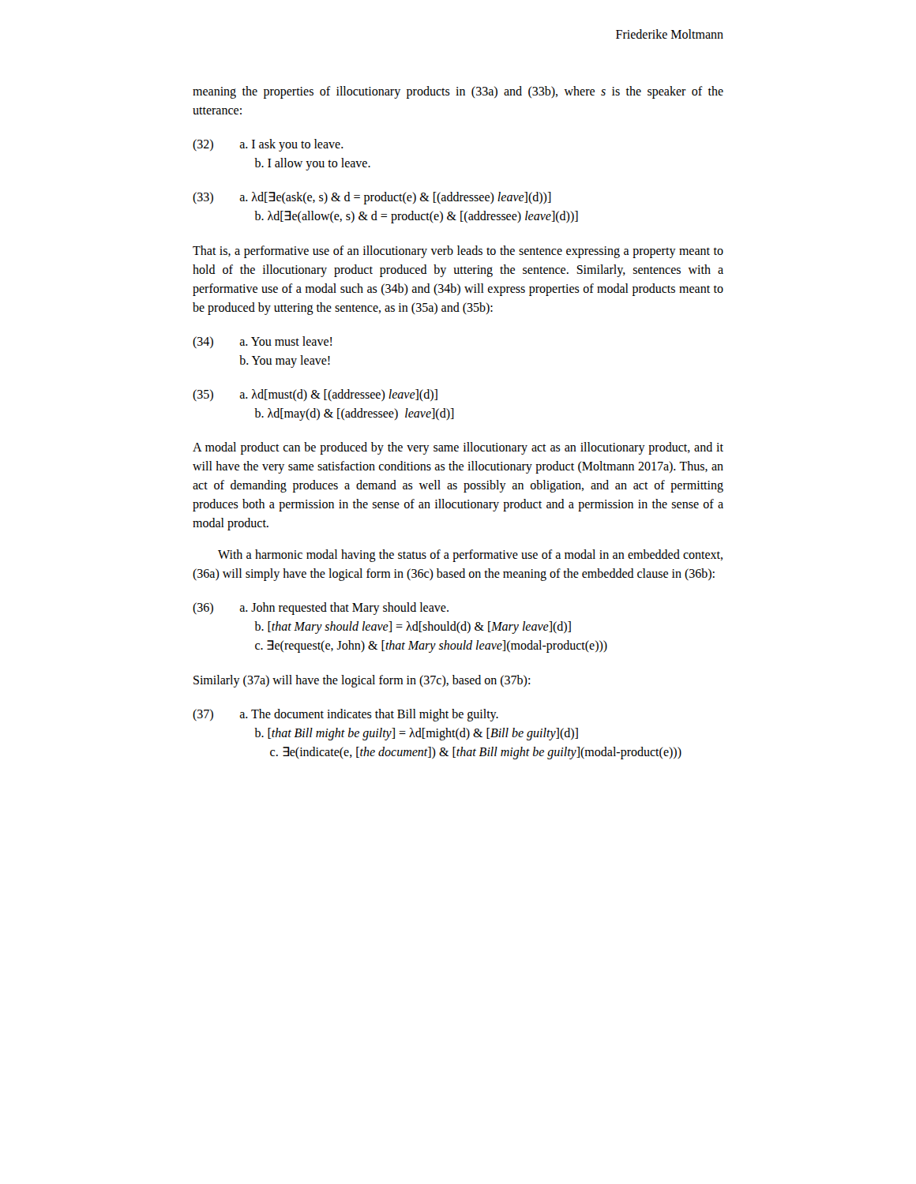Friederike Moltmann
meaning the properties of illocutionary products in (33a) and (33b), where s is the speaker of the utterance:
(32)
a. I ask you to leave.
b. I allow you to leave.
(33)
a. λd[∃e(ask(e, s) & d = product(e) & [(addressee) leave](d))]
b. λd[∃e(allow(e, s) & d = product(e) & [(addressee) leave](d))]
That is, a performative use of an illocutionary verb leads to the sentence expressing a property meant to hold of the illocutionary product produced by uttering the sentence. Similarly, sentences with a performative use of a modal such as (34b) and (34b) will express properties of modal products meant to be produced by uttering the sentence, as in (35a) and (35b):
(34)
a. You must leave!
b. You may leave!
(35)
a. λd[must(d) & [(addressee) leave](d)]
b. λd[may(d) & [(addressee) leave](d)]
A modal product can be produced by the very same illocutionary act as an illocutionary product, and it will have the very same satisfaction conditions as the illocutionary product (Moltmann 2017a). Thus, an act of demanding produces a demand as well as possibly an obligation, and an act of permitting produces both a permission in the sense of an illocutionary product and a permission in the sense of a modal product.
With a harmonic modal having the status of a performative use of a modal in an embedded context, (36a) will simply have the logical form in (36c) based on the meaning of the embedded clause in (36b):
(36)
a. John requested that Mary should leave.
b. [that Mary should leave] = λd[should(d) & [Mary leave](d)]
c. ∃e(request(e, John) & [that Mary should leave](modal-product(e)))
Similarly (37a) will have the logical form in (37c), based on (37b):
(37)
a. The document indicates that Bill might be guilty.
b. [that Bill might be guilty] = λd[might(d) & [Bill be guilty](d)]
c. ∃e(indicate(e, [the document]) & [that Bill might be guilty](modal-product(e)))